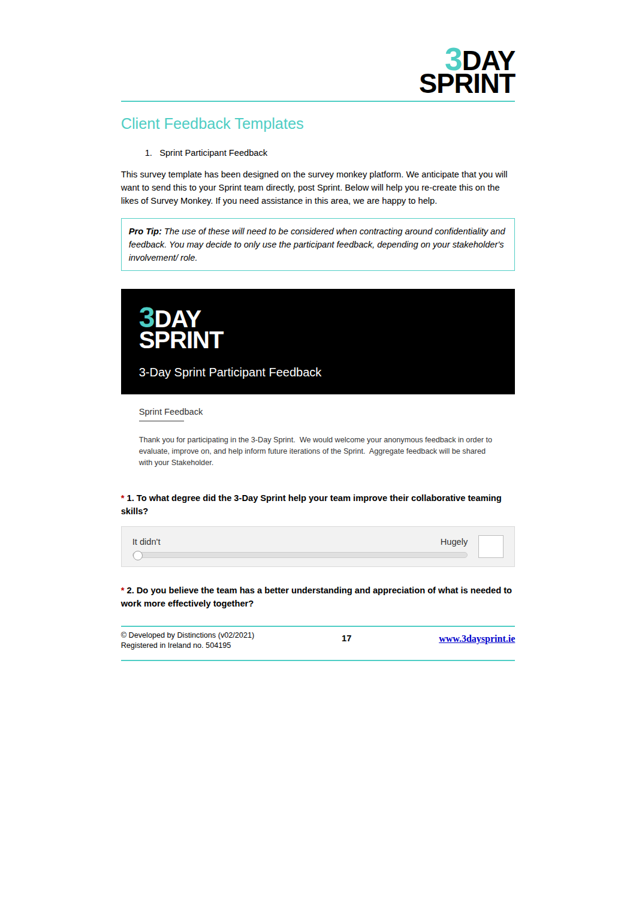3 DAY
SPRINT
Client Feedback Templates
1. Sprint Participant Feedback
This survey template has been designed on the survey monkey platform. We anticipate that you will want to send this to your Sprint team directly, post Sprint. Below will help you re-create this on the likes of Survey Monkey. If you need assistance in this area, we are happy to help.
Pro Tip: The use of these will need to be considered when contracting around confidentiality and feedback. You may decide to only use the participant feedback, depending on your stakeholder's involvement/ role.
3 DAY
SPRINT
3-Day Sprint Participant Feedback
Sprint Feedback
Thank you for participating in the 3-Day Sprint. We would welcome your anonymous feedback in order to evaluate, improve on, and help inform future iterations of the Sprint. Aggregate feedback will be shared with your Stakeholder.
* 1. To what degree did the 3-Day Sprint help your team improve their collaborative teaming skills?
It didn't Hugely
* 2. Do you believe the team has a better understanding and appreciation of what is needed to work more effectively together?
© Developed by Distinctions (v02/2021)
Registered in Ireland no. 504195
17
www.3daysprint.ie